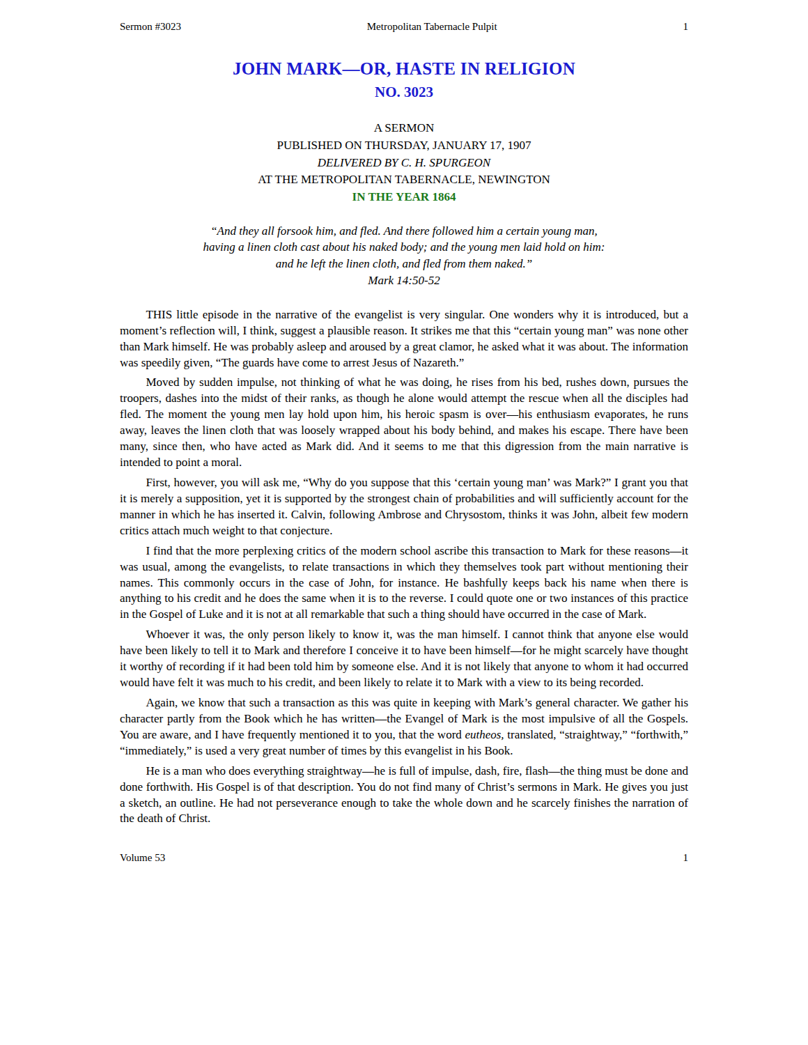Sermon #3023 Metropolitan Tabernacle Pulpit 1
JOHN MARK—OR, HASTE IN RELIGION
NO. 3023
A SERMON PUBLISHED ON THURSDAY, JANUARY 17, 1907 DELIVERED BY C. H. SPURGEON AT THE METROPOLITAN TABERNACLE, NEWINGTON IN THE YEAR 1864
“And they all forsook him, and fled. And there followed him a certain young man,
having a linen cloth cast about his naked body; and the young men laid hold on him:
and he left the linen cloth, and fled from them naked.”
Mark 14:50-52
THIS little episode in the narrative of the evangelist is very singular. One wonders why it is introduced, but a moment’s reflection will, I think, suggest a plausible reason. It strikes me that this “certain young man” was none other than Mark himself. He was probably asleep and aroused by a great clamor, he asked what it was about. The information was speedily given, “The guards have come to arrest Jesus of Nazareth.”
Moved by sudden impulse, not thinking of what he was doing, he rises from his bed, rushes down, pursues the troopers, dashes into the midst of their ranks, as though he alone would attempt the rescue when all the disciples had fled. The moment the young men lay hold upon him, his heroic spasm is over—his enthusiasm evaporates, he runs away, leaves the linen cloth that was loosely wrapped about his body behind, and makes his escape. There have been many, since then, who have acted as Mark did. And it seems to me that this digression from the main narrative is intended to point a moral.
First, however, you will ask me, “Why do you suppose that this ‘certain young man’ was Mark?” I grant you that it is merely a supposition, yet it is supported by the strongest chain of probabilities and will sufficiently account for the manner in which he has inserted it. Calvin, following Ambrose and Chrysostom, thinks it was John, albeit few modern critics attach much weight to that conjecture.
I find that the more perplexing critics of the modern school ascribe this transaction to Mark for these reasons—it was usual, among the evangelists, to relate transactions in which they themselves took part without mentioning their names. This commonly occurs in the case of John, for instance. He bashfully keeps back his name when there is anything to his credit and he does the same when it is to the reverse. I could quote one or two instances of this practice in the Gospel of Luke and it is not at all remarkable that such a thing should have occurred in the case of Mark.
Whoever it was, the only person likely to know it, was the man himself. I cannot think that anyone else would have been likely to tell it to Mark and therefore I conceive it to have been himself—for he might scarcely have thought it worthy of recording if it had been told him by someone else. And it is not likely that anyone to whom it had occurred would have felt it was much to his credit, and been likely to relate it to Mark with a view to its being recorded.
Again, we know that such a transaction as this was quite in keeping with Mark’s general character. We gather his character partly from the Book which he has written—the Evangel of Mark is the most impulsive of all the Gospels. You are aware, and I have frequently mentioned it to you, that the word eutheos, translated, “straightway,” “forthwith,” “immediately,” is used a very great number of times by this evangelist in his Book.
He is a man who does everything straightway—he is full of impulse, dash, fire, flash—the thing must be done and done forthwith. His Gospel is of that description. You do not find many of Christ’s sermons in Mark. He gives you just a sketch, an outline. He had not perseverance enough to take the whole down and he scarcely finishes the narration of the death of Christ.
Volume 53 1